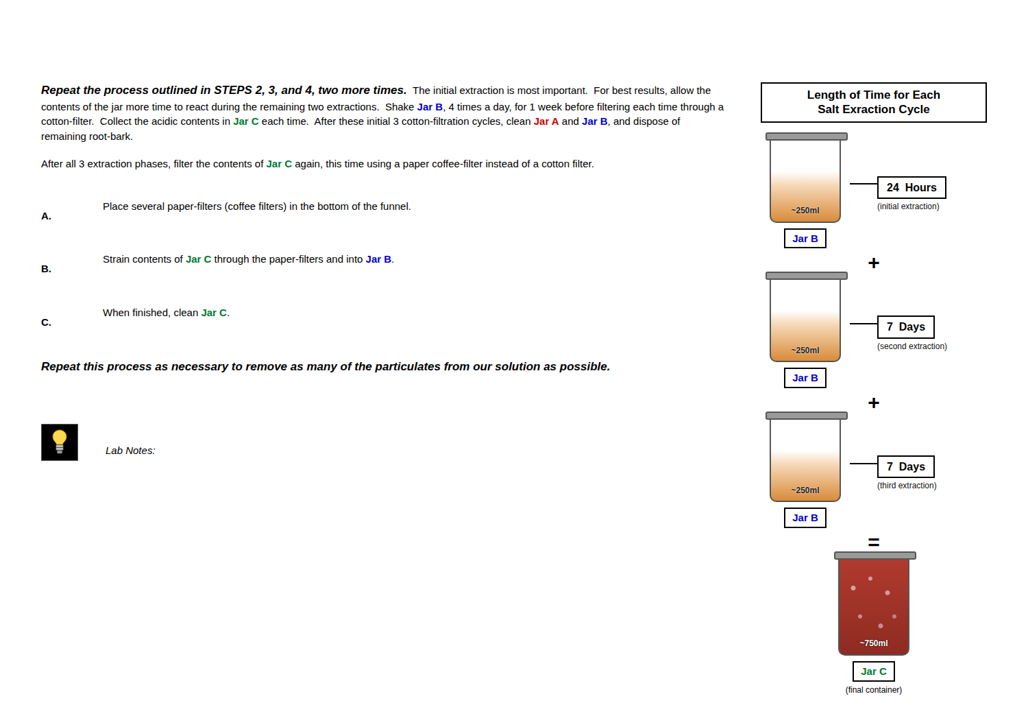Repeat the process outlined in STEPS 2, 3, and 4, two more times. The initial extraction is most important. For best results, allow the contents of the jar more time to react during the remaining two extractions. Shake Jar B, 4 times a day, for 1 week before filtering each time through a cotton-filter. Collect the acidic contents in Jar C each time. After these initial 3 cotton-filtration cycles, clean Jar A and Jar B, and dispose of remaining root-bark.
After all 3 extraction phases, filter the contents of Jar C again, this time using a paper coffee-filter instead of a cotton filter.
A.
Place several paper-filters (coffee filters) in the bottom of the funnel.
B.
Strain contents of Jar C through the paper-filters and into Jar B.
C.
When finished, clean Jar C.
Repeat this process as necessary to remove as many of the particulates from our solution as possible.
Lab Notes:
Length of Time for Each
Salt Exraction Cycle
~250ml
Jar B
24 Hours (initial extraction)
+
~250ml
Jar B
7 Days (second extraction)
+
~250ml
Jar B
7 Days (third extraction)
=
~750ml
Jar C
(final container)